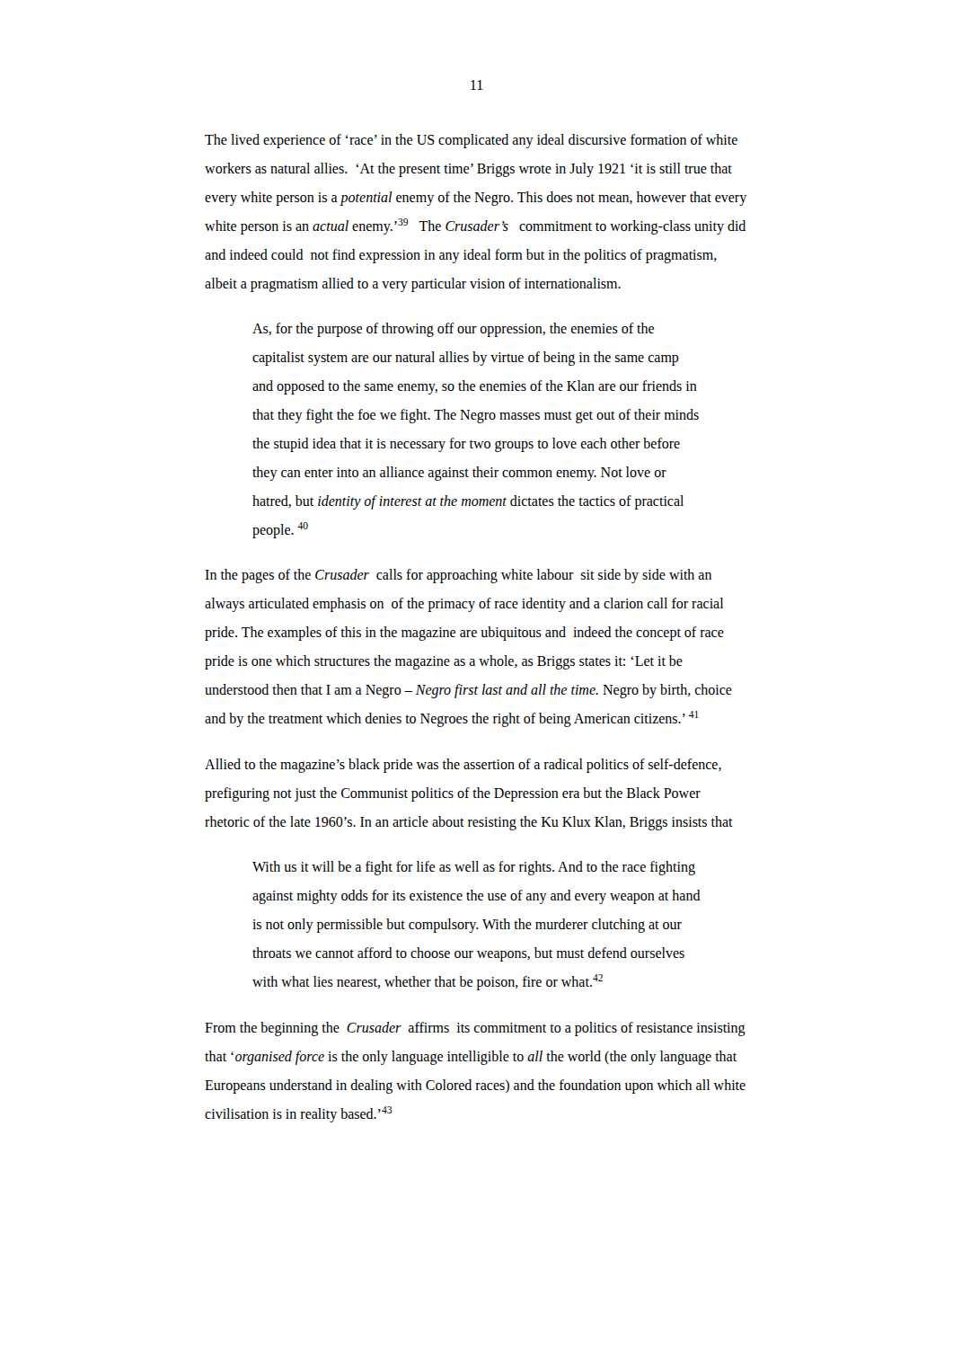11
The lived experience of ‘race’ in the US complicated any ideal discursive formation of white workers as natural allies. ‘At the present time’ Briggs wrote in July 1921 ‘it is still true that every white person is a potential enemy of the Negro. This does not mean, however that every white person is an actual enemy.’39 The Crusader’s commitment to working-class unity did and indeed could not find expression in any ideal form but in the politics of pragmatism, albeit a pragmatism allied to a very particular vision of internationalism.
As, for the purpose of throwing off our oppression, the enemies of the capitalist system are our natural allies by virtue of being in the same camp and opposed to the same enemy, so the enemies of the Klan are our friends in that they fight the foe we fight. The Negro masses must get out of their minds the stupid idea that it is necessary for two groups to love each other before they can enter into an alliance against their common enemy. Not love or hatred, but identity of interest at the moment dictates the tactics of practical people. 40
In the pages of the Crusader calls for approaching white labour sit side by side with an always articulated emphasis on of the primacy of race identity and a clarion call for racial pride. The examples of this in the magazine are ubiquitous and indeed the concept of race pride is one which structures the magazine as a whole, as Briggs states it: ‘Let it be understood then that I am a Negro – Negro first last and all the time. Negro by birth, choice and by the treatment which denies to Negroes the right of being American citizens.’ 41
Allied to the magazine’s black pride was the assertion of a radical politics of self-defence, prefiguring not just the Communist politics of the Depression era but the Black Power rhetoric of the late 1960’s. In an article about resisting the Ku Klux Klan, Briggs insists that
With us it will be a fight for life as well as for rights. And to the race fighting against mighty odds for its existence the use of any and every weapon at hand is not only permissible but compulsory. With the murderer clutching at our throats we cannot afford to choose our weapons, but must defend ourselves with what lies nearest, whether that be poison, fire or what.42
From the beginning the Crusader affirms its commitment to a politics of resistance insisting that ‘organised force is the only language intelligible to all the world (the only language that Europeans understand in dealing with Colored races) and the foundation upon which all white civilisation is in reality based.’43